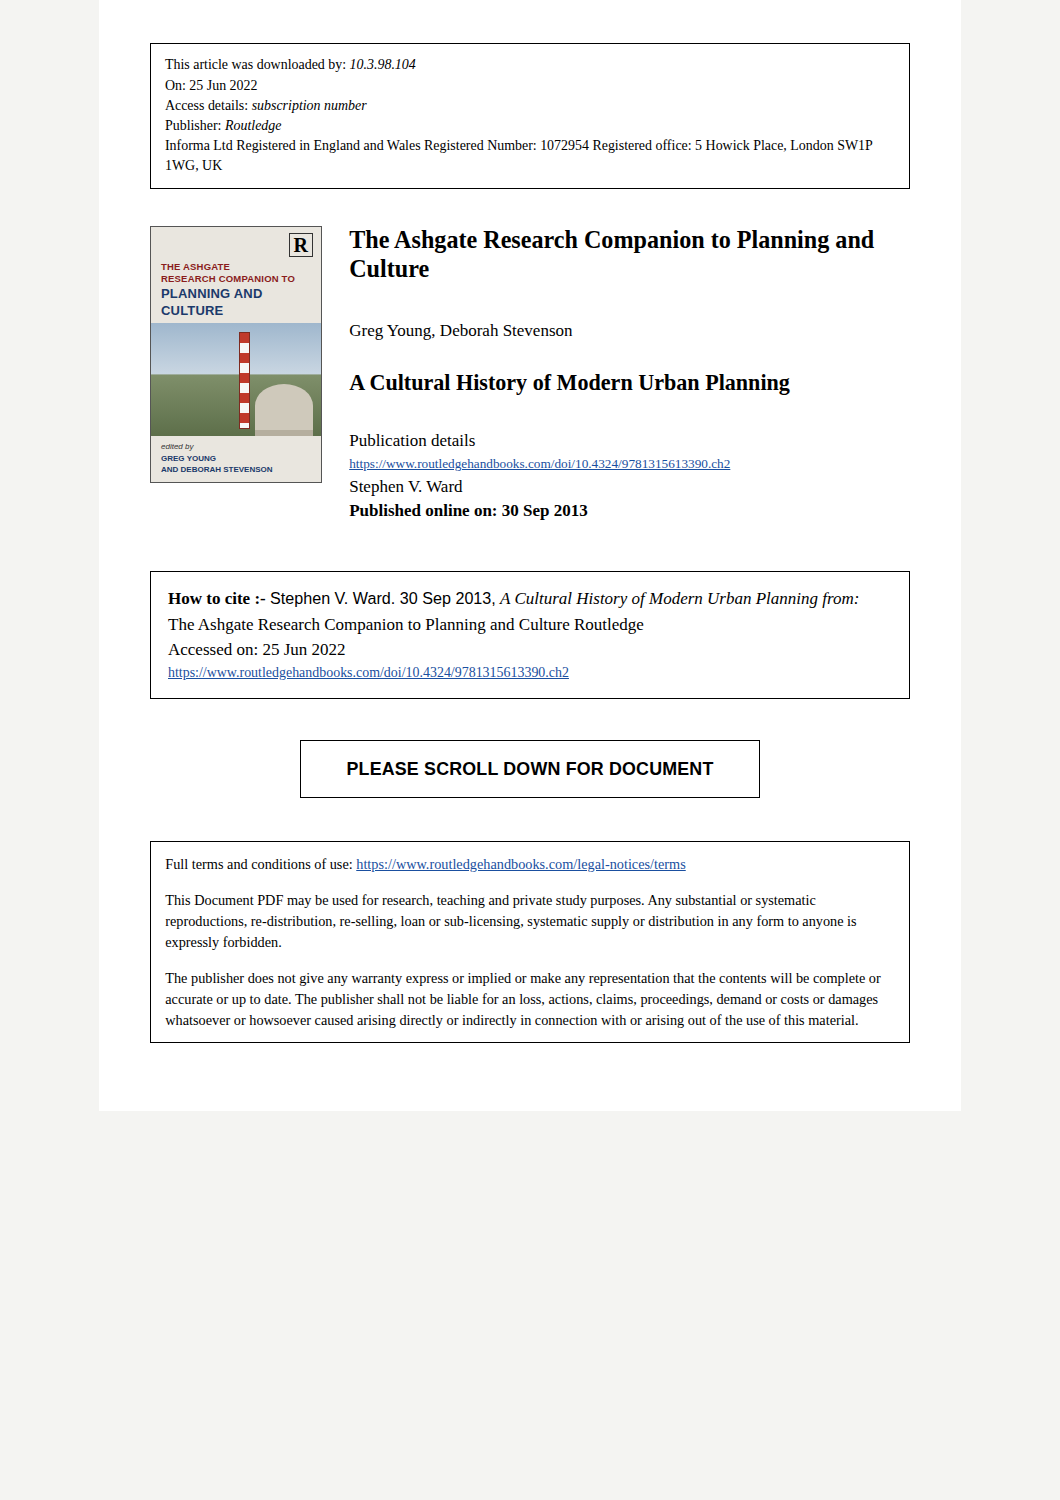This article was downloaded by: 10.3.98.104
On: 25 Jun 2022
Access details: subscription number
Publisher: Routledge
Informa Ltd Registered in England and Wales Registered Number: 1072954 Registered office: 5 Howick Place, London SW1P 1WG, UK
R The Ashgate
Research Companion to Planning and Culture edited by Greg Young
and Deborah Stevenson
The Ashgate Research Companion to Planning and Culture
Greg Young, Deborah Stevenson
A Cultural History of Modern Urban Planning
Publication details https://www.routledgehandbooks.com/doi/10.4324/9781315613390.ch2 Stephen V. Ward Published online on: 30 Sep 2013
How to cite :- Stephen V. Ward. 30 Sep 2013, A Cultural History of Modern Urban Planning from: The Ashgate Research Companion to Planning and Culture Routledge Accessed on: 25 Jun 2022 https://www.routledgehandbooks.com/doi/10.4324/9781315613390.ch2
PLEASE SCROLL DOWN FOR DOCUMENT
Full terms and conditions of use: https://www.routledgehandbooks.com/legal-notices/terms
This Document PDF may be used for research, teaching and private study purposes. Any substantial or systematic reproductions, re-distribution, re-selling, loan or sub-licensing, systematic supply or distribution in any form to anyone is expressly forbidden.
The publisher does not give any warranty express or implied or make any representation that the contents will be complete or accurate or up to date. The publisher shall not be liable for an loss, actions, claims, proceedings, demand or costs or damages whatsoever or howsoever caused arising directly or indirectly in connection with or arising out of the use of this material.